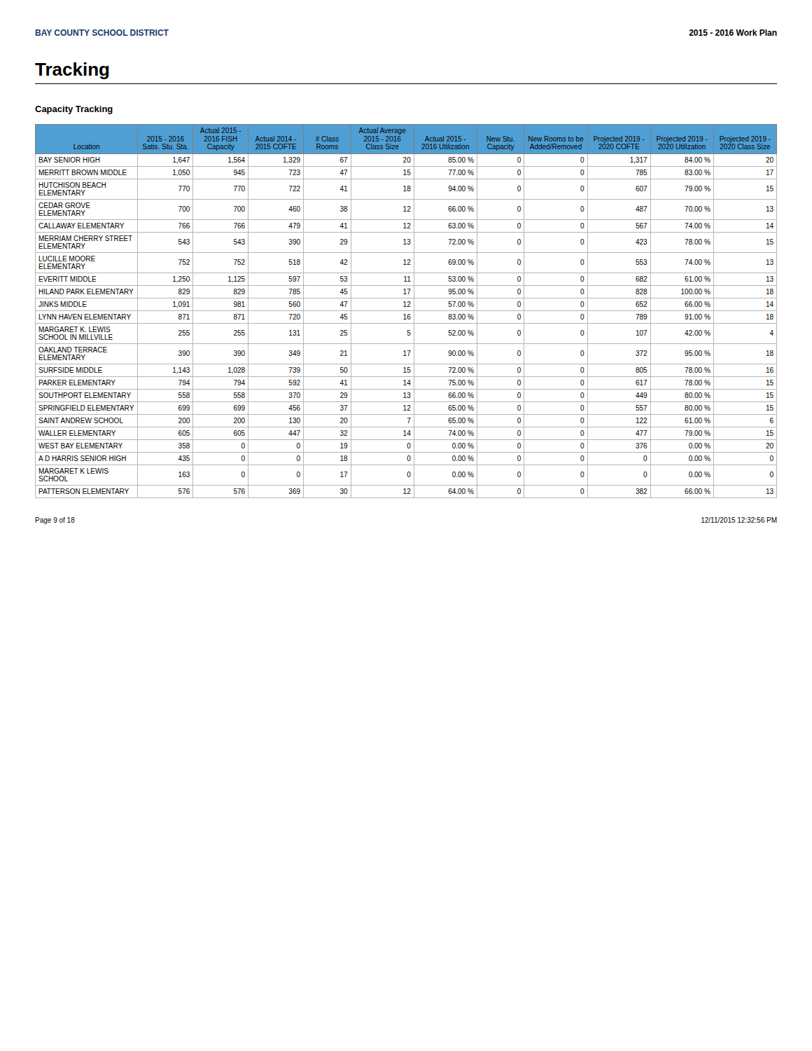BAY COUNTY SCHOOL DISTRICT 2015 - 2016 Work Plan
Tracking
Capacity Tracking
| Location | 2015 - 2016 Satis. Stu. Sta. | Actual 2015 - 2016 FISH Capacity | Actual 2014 - 2015 COFTE | # Class Rooms | Actual Average 2015 - 2016 Class Size | Actual 2015 - 2016 Utilization | New Stu. Capacity | New Rooms to be Added/Removed | Projected 2019 - 2020 COFTE | Projected 2019 - 2020 Utilization | Projected 2019 - 2020 Class Size |
| --- | --- | --- | --- | --- | --- | --- | --- | --- | --- | --- | --- |
| BAY SENIOR HIGH | 1,647 | 1,564 | 1,329 | 67 | 20 | 85.00 % | 0 | 0 | 1,317 | 84.00 % | 20 |
| MERRITT BROWN MIDDLE | 1,050 | 945 | 723 | 47 | 15 | 77.00 % | 0 | 0 | 785 | 83.00 % | 17 |
| HUTCHISON BEACH ELEMENTARY | 770 | 770 | 722 | 41 | 18 | 94.00 % | 0 | 0 | 607 | 79.00 % | 15 |
| CEDAR GROVE ELEMENTARY | 700 | 700 | 460 | 38 | 12 | 66.00 % | 0 | 0 | 487 | 70.00 % | 13 |
| CALLAWAY ELEMENTARY | 766 | 766 | 479 | 41 | 12 | 63.00 % | 0 | 0 | 567 | 74.00 % | 14 |
| MERRIAM CHERRY STREET ELEMENTARY | 543 | 543 | 390 | 29 | 13 | 72.00 % | 0 | 0 | 423 | 78.00 % | 15 |
| LUCILLE MOORE ELEMENTARY | 752 | 752 | 518 | 42 | 12 | 69.00 % | 0 | 0 | 553 | 74.00 % | 13 |
| EVERITT MIDDLE | 1,250 | 1,125 | 597 | 53 | 11 | 53.00 % | 0 | 0 | 682 | 61.00 % | 13 |
| HILAND PARK ELEMENTARY | 829 | 829 | 785 | 45 | 17 | 95.00 % | 0 | 0 | 828 | 100.00 % | 18 |
| JINKS MIDDLE | 1,091 | 981 | 560 | 47 | 12 | 57.00 % | 0 | 0 | 652 | 66.00 % | 14 |
| LYNN HAVEN ELEMENTARY | 871 | 871 | 720 | 45 | 16 | 83.00 % | 0 | 0 | 789 | 91.00 % | 18 |
| MARGARET K. LEWIS SCHOOL IN MILLVILLE | 255 | 255 | 131 | 25 | 5 | 52.00 % | 0 | 0 | 107 | 42.00 % | 4 |
| OAKLAND TERRACE ELEMENTARY | 390 | 390 | 349 | 21 | 17 | 90.00 % | 0 | 0 | 372 | 95.00 % | 18 |
| SURFSIDE MIDDLE | 1,143 | 1,028 | 739 | 50 | 15 | 72.00 % | 0 | 0 | 805 | 78.00 % | 16 |
| PARKER ELEMENTARY | 794 | 794 | 592 | 41 | 14 | 75.00 % | 0 | 0 | 617 | 78.00 % | 15 |
| SOUTHPORT ELEMENTARY | 558 | 558 | 370 | 29 | 13 | 66.00 % | 0 | 0 | 449 | 80.00 % | 15 |
| SPRINGFIELD ELEMENTARY | 699 | 699 | 456 | 37 | 12 | 65.00 % | 0 | 0 | 557 | 80.00 % | 15 |
| SAINT ANDREW SCHOOL | 200 | 200 | 130 | 20 | 7 | 65.00 % | 0 | 0 | 122 | 61.00 % | 6 |
| WALLER ELEMENTARY | 605 | 605 | 447 | 32 | 14 | 74.00 % | 0 | 0 | 477 | 79.00 % | 15 |
| WEST BAY ELEMENTARY | 358 | 0 | 0 | 19 | 0 | 0.00 % | 0 | 0 | 376 | 0.00 % | 20 |
| A D HARRIS SENIOR HIGH | 435 | 0 | 0 | 18 | 0 | 0.00 % | 0 | 0 | 0 | 0.00 % | 0 |
| MARGARET K LEWIS SCHOOL | 163 | 0 | 0 | 17 | 0 | 0.00 % | 0 | 0 | 0 | 0.00 % | 0 |
| PATTERSON ELEMENTARY | 576 | 576 | 369 | 30 | 12 | 64.00 % | 0 | 0 | 382 | 66.00 % | 13 |
Page 9 of 18 12/11/2015 12:32:56 PM